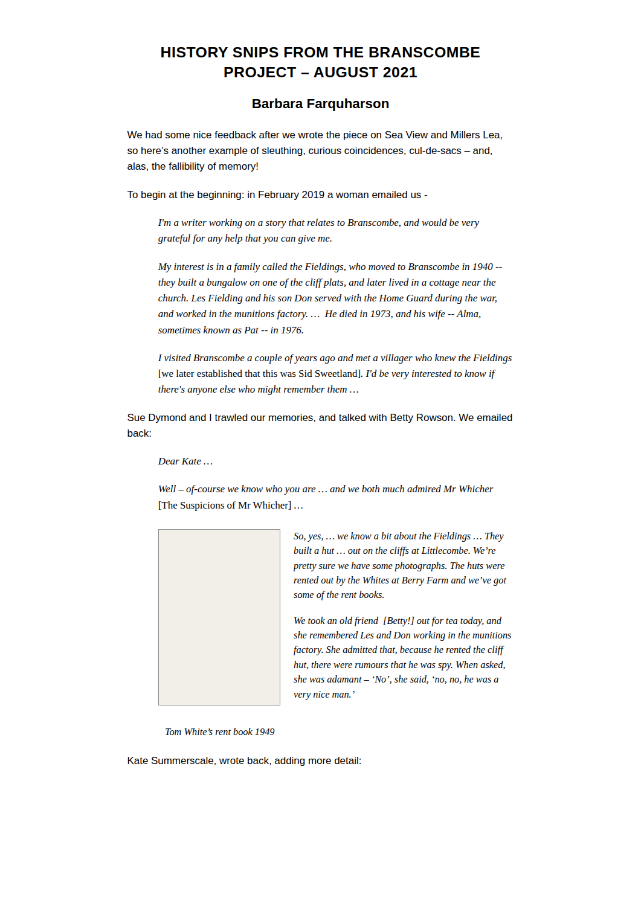HISTORY SNIPS FROM THE BRANSCOMBE PROJECT – AUGUST 2021
Barbara Farquharson
We had some nice feedback after we wrote the piece on Sea View and Millers Lea, so here’s another example of sleuthing, curious coincidences, cul-de-sacs – and, alas, the fallibility of memory!
To begin at the beginning: in February 2019 a woman emailed us -
I'm a writer working on a story that relates to Branscombe, and would be very grateful for any help that you can give me.
My interest is in a family called the Fieldings, who moved to Branscombe in 1940 -- they built a bungalow on one of the cliff plats, and later lived in a cottage near the church. Les Fielding and his son Don served with the Home Guard during the war, and worked in the munitions factory. … He died in 1973, and his wife -- Alma, sometimes known as Pat -- in 1976.
I visited Branscombe a couple of years ago and met a villager who knew the Fieldings [we later established that this was Sid Sweetland]. I'd be very interested to know if there's anyone else who might remember them …
Sue Dymond and I trawled our memories, and talked with Betty Rowson. We emailed back:
Dear Kate …
Well – of-course we know who you are … and we both much admired Mr Whicher [The Suspicions of Mr Whicher] …
So, yes, … we know a bit about the Fieldings … They built a hut … out on the cliffs at Littlecombe. We’re pretty sure we have some photographs. The huts were rented out by the Whites at Berry Farm and we’ve got some of the rent books.
We took an old friend [Betty!] out for tea today, and she remembered Les and Don working in the munitions factory. She admitted that, because he rented the cliff hut, there were rumours that he was spy. When asked, she was adamant – ‘No’, she said, ‘no, no, he was a very nice man.’
Tom White’s rent book 1949
Kate Summerscale, wrote back, adding more detail: